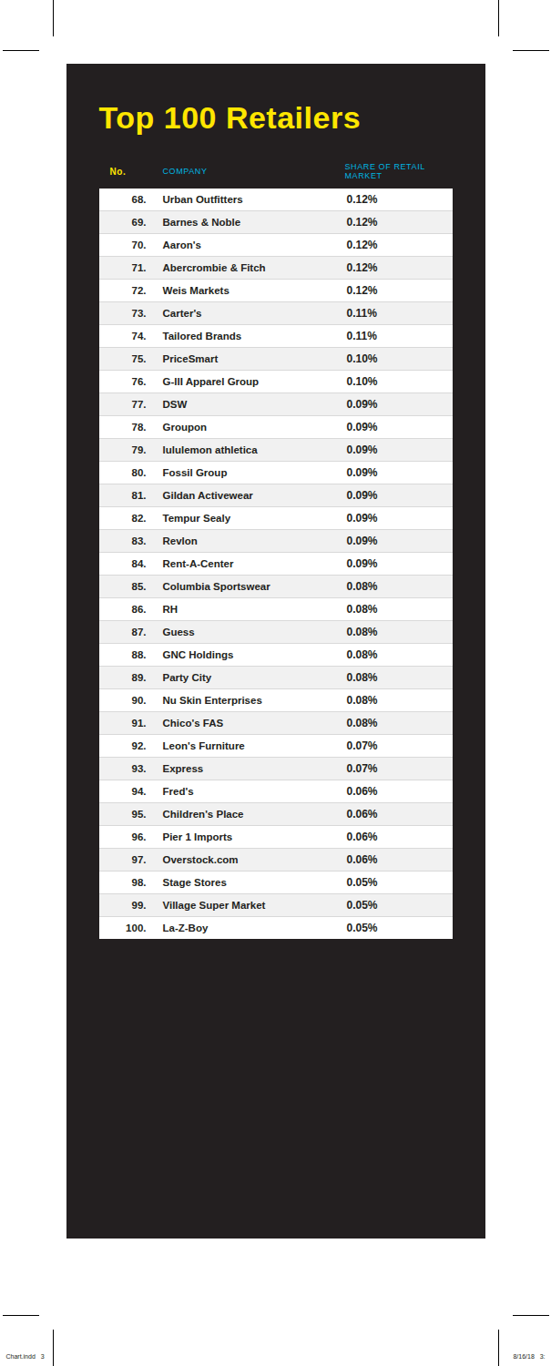Top 100 Retailers
| No. | COMPANY | SHARE OF RETAIL MARKET |
| --- | --- | --- |
| 68. | Urban Outfitters | 0.12% |
| 69. | Barnes & Noble | 0.12% |
| 70. | Aaron's | 0.12% |
| 71. | Abercrombie & Fitch | 0.12% |
| 72. | Weis Markets | 0.12% |
| 73. | Carter's | 0.11% |
| 74. | Tailored Brands | 0.11% |
| 75. | PriceSmart | 0.10% |
| 76. | G-III Apparel Group | 0.10% |
| 77. | DSW | 0.09% |
| 78. | Groupon | 0.09% |
| 79. | lululemon athletica | 0.09% |
| 80. | Fossil Group | 0.09% |
| 81. | Gildan Activewear | 0.09% |
| 82. | Tempur Sealy | 0.09% |
| 83. | Revlon | 0.09% |
| 84. | Rent-A-Center | 0.09% |
| 85. | Columbia Sportswear | 0.08% |
| 86. | RH | 0.08% |
| 87. | Guess | 0.08% |
| 88. | GNC Holdings | 0.08% |
| 89. | Party City | 0.08% |
| 90. | Nu Skin Enterprises | 0.08% |
| 91. | Chico's FAS | 0.08% |
| 92. | Leon's Furniture | 0.07% |
| 93. | Express | 0.07% |
| 94. | Fred's | 0.06% |
| 95. | Children's Place | 0.06% |
| 96. | Pier 1 Imports | 0.06% |
| 97. | Overstock.com | 0.06% |
| 98. | Stage Stores | 0.05% |
| 99. | Village Super Market | 0.05% |
| 100. | La-Z-Boy | 0.05% |
Chart.indd 3 8/16/18 3: